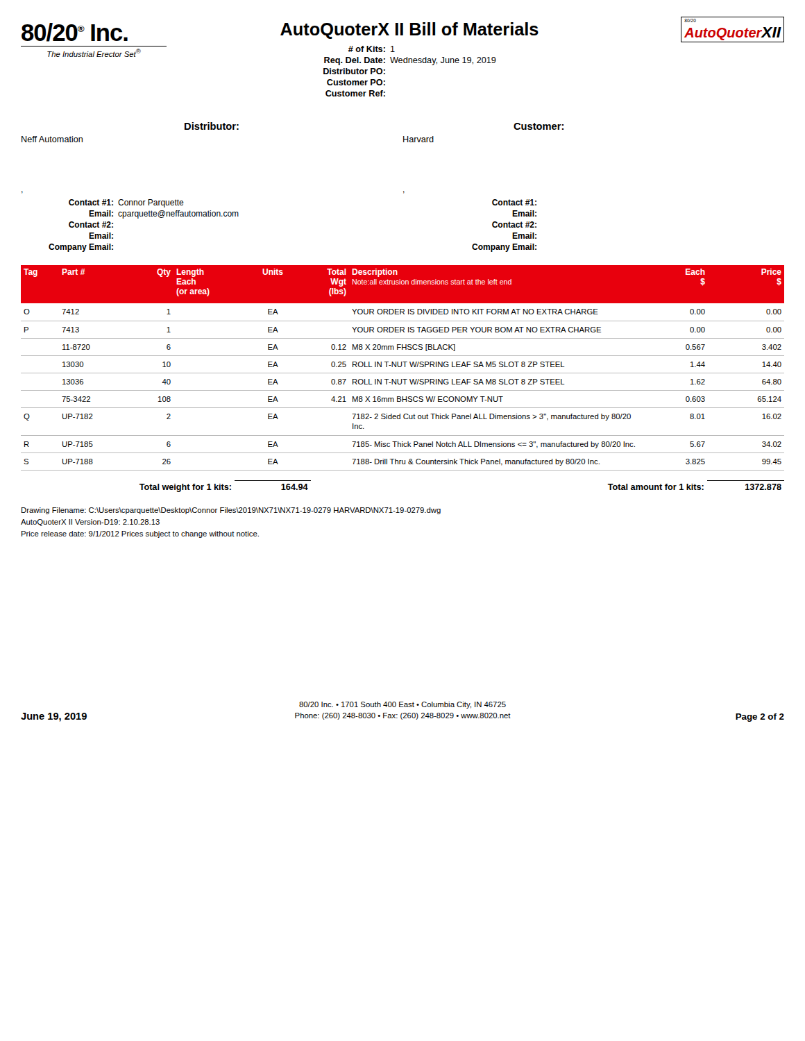80/20® Inc.
The Industrial Erector Set®
AutoQuoterX II Bill of Materials
| # of Kits: | 1 |
| Req. Del. Date: | Wednesday, June 19, 2019 |
| Distributor PO: | |
| Customer PO: | |
| Customer Ref: | |
80/20
AutoQuoterXII
Distributor:
Neff Automation
,
| Contact #1: | Connor Parquette |
| Email: | cparquette@neffautomation.com |
| Contact #2: | |
| Email: | |
| Company Email: | |
Customer:
Harvard
,
| Contact #1: | |
| Email: | |
| Contact #2: | |
| Email: | |
| Company Email: | |
| Tag | Part # | Qty | Length Each (or area) | Units | Total Wgt (lbs) | Description Note:all extrusion dimensions start at the left end | Each $ | Price $ |
| --- | --- | --- | --- | --- | --- | --- | --- | --- |
| O | 7412 | 1 | | EA | | YOUR ORDER IS DIVIDED INTO KIT FORM AT NO EXTRA CHARGE | 0.00 | 0.00 |
| P | 7413 | 1 | | EA | | YOUR ORDER IS TAGGED PER YOUR BOM AT NO EXTRA CHARGE | 0.00 | 0.00 |
| | 11-8720 | 6 | | EA | 0.12 | M8 X 20mm FHSCS [BLACK] | 0.567 | 3.402 |
| | 13030 | 10 | | EA | 0.25 | ROLL IN T-NUT W/SPRING LEAF SA M5 SLOT 8 ZP STEEL | 1.44 | 14.40 |
| | 13036 | 40 | | EA | 0.87 | ROLL IN T-NUT W/SPRING LEAF SA M8 SLOT 8 ZP STEEL | 1.62 | 64.80 |
| | 75-3422 | 108 | | EA | 4.21 | M8 X 16mm BHSCS W/ ECONOMY T-NUT | 0.603 | 65.124 |
| Q | UP-7182 | 2 | | EA | | 7182- 2 Sided Cut out Thick Panel ALL Dimensions > 3", manufactured by 80/20 Inc. | 8.01 | 16.02 |
| R | UP-7185 | 6 | | EA | | 7185- Misc Thick Panel Notch ALL DImensions <= 3", manufactured by 80/20 Inc. | 5.67 | 34.02 |
| S | UP-7188 | 26 | | EA | | 7188- Drill Thru & Countersink Thick Panel, manufactured by 80/20 Inc. | 3.825 | 99.45 |
| Total weight for 1 kits: | 164.94 | | | Total amount for 1 kits: | 1372.878 |
Drawing Filename: C:\Users\cparquette\Desktop\Connor Files\2019\NX71\NX71-19-0279 HARVARD\NX71-19-0279.dwg
AutoQuoterX II Version-D19: 2.10.28.13
Price release date: 9/1/2012 Prices subject to change without notice.
June 19, 2019
80/20 Inc. • 1701 South 400 East • Columbia City, IN 46725
Phone: (260) 248-8030 • Fax: (260) 248-8029 • www.8020.net
Page 2 of 2